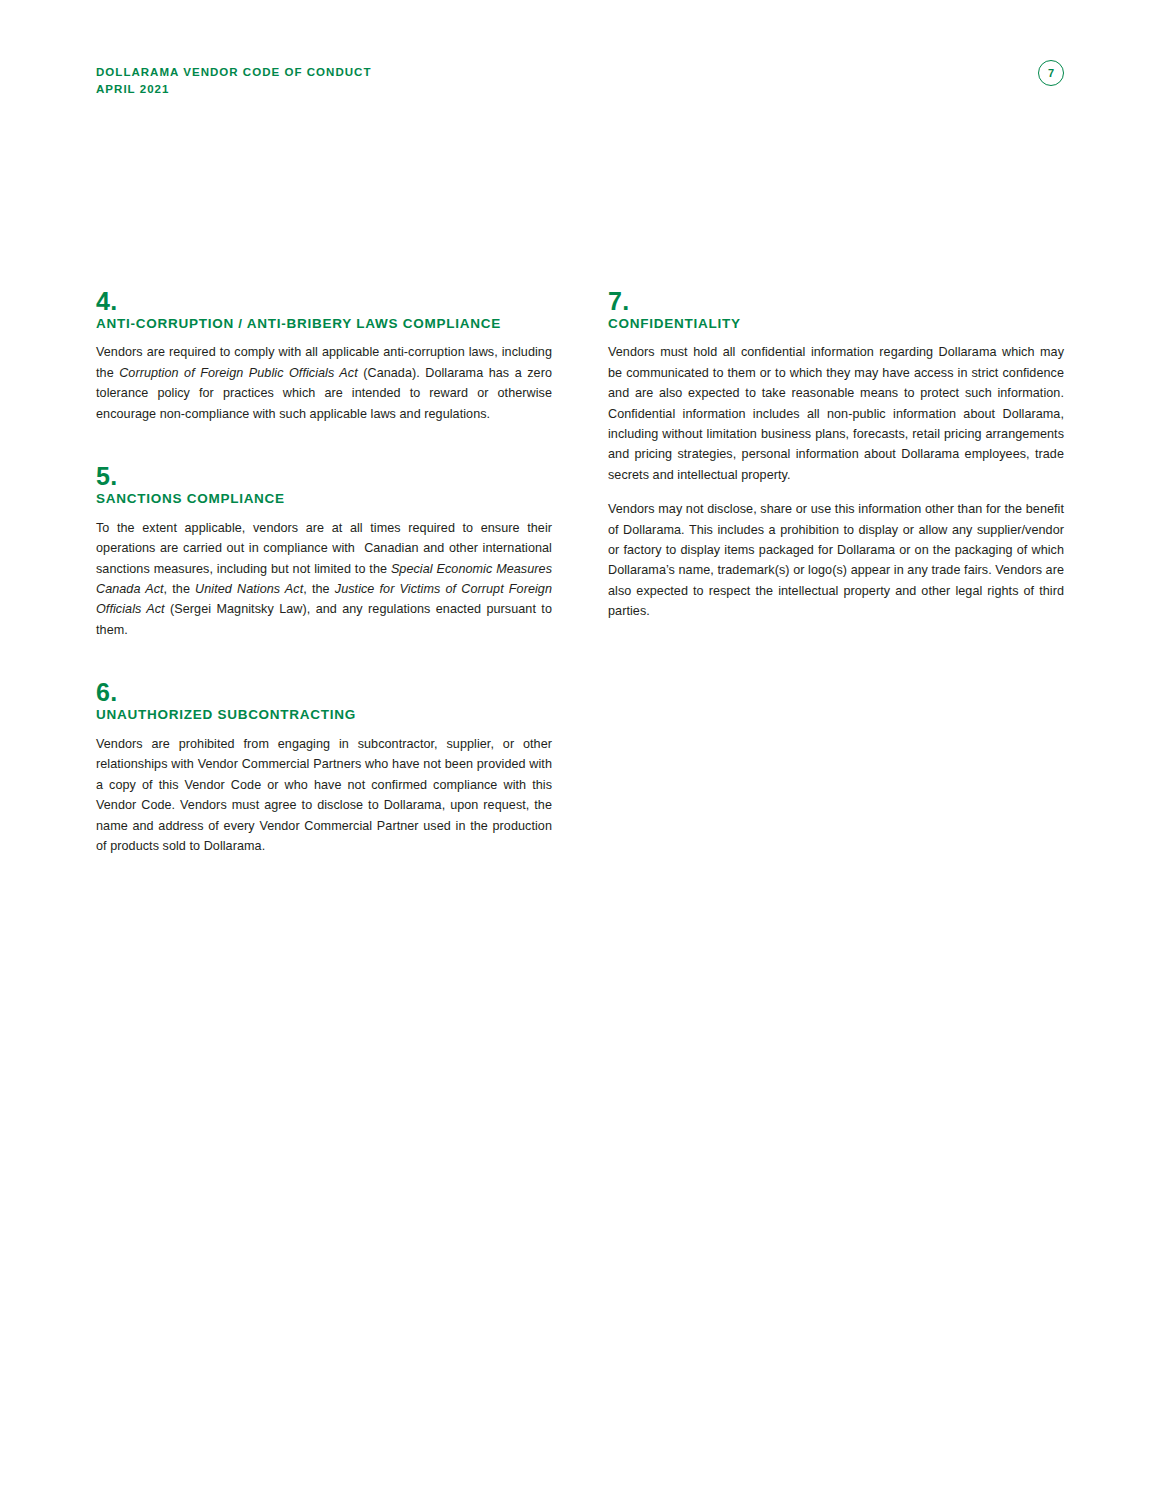Dollarama Vendor Code of Conduct
April 2021
7
4.
Anti-Corruption / Anti-Bribery Laws Compliance
Vendors are required to comply with all applicable anti-corruption laws, including the Corruption of Foreign Public Officials Act (Canada). Dollarama has a zero tolerance policy for practices which are intended to reward or otherwise encourage non-compliance with such applicable laws and regulations.
5.
Sanctions Compliance
To the extent applicable, vendors are at all times required to ensure their operations are carried out in compliance with Canadian and other international sanctions measures, including but not limited to the Special Economic Measures Canada Act, the United Nations Act, the Justice for Victims of Corrupt Foreign Officials Act (Sergei Magnitsky Law), and any regulations enacted pursuant to them.
6.
Unauthorized Subcontracting
Vendors are prohibited from engaging in subcontractor, supplier, or other relationships with Vendor Commercial Partners who have not been provided with a copy of this Vendor Code or who have not confirmed compliance with this Vendor Code. Vendors must agree to disclose to Dollarama, upon request, the name and address of every Vendor Commercial Partner used in the production of products sold to Dollarama.
7.
Confidentiality
Vendors must hold all confidential information regarding Dollarama which may be communicated to them or to which they may have access in strict confidence and are also expected to take reasonable means to protect such information. Confidential information includes all non-public information about Dollarama, including without limitation business plans, forecasts, retail pricing arrangements and pricing strategies, personal information about Dollarama employees, trade secrets and intellectual property.
Vendors may not disclose, share or use this information other than for the benefit of Dollarama. This includes a prohibition to display or allow any supplier/vendor or factory to display items packaged for Dollarama or on the packaging of which Dollarama’s name, trademark(s) or logo(s) appear in any trade fairs. Vendors are also expected to respect the intellectual property and other legal rights of third parties.